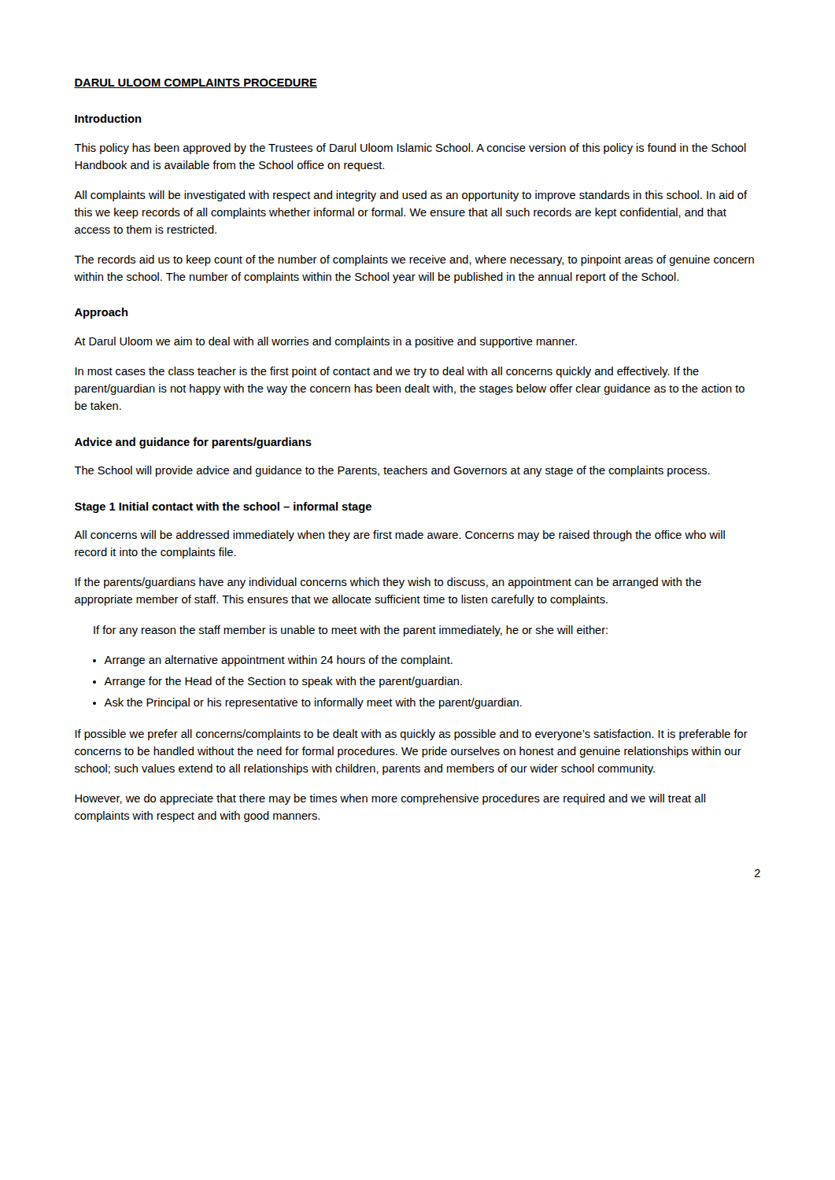Darul Uloom Complaints Procedure
Introduction
This policy has been approved by the Trustees of Darul Uloom Islamic School. A concise version of this policy is found in the School Handbook and is available from the School office on request.
All complaints will be investigated with respect and integrity and used as an opportunity to improve standards in this school. In aid of this we keep records of all complaints whether informal or formal. We ensure that all such records are kept confidential, and that access to them is restricted.
The records aid us to keep count of the number of complaints we receive and, where necessary, to pinpoint areas of genuine concern within the school. The number of complaints within the School year will be published in the annual report of the School.
Approach
At Darul Uloom we aim to deal with all worries and complaints in a positive and supportive manner.
In most cases the class teacher is the first point of contact and we try to deal with all concerns quickly and effectively. If the parent/guardian is not happy with the way the concern has been dealt with, the stages below offer clear guidance as to the action to be taken.
Advice and guidance for parents/guardians
The School will provide advice and guidance to the Parents, teachers and Governors at any stage of the complaints process.
Stage 1 Initial contact with the school – informal stage
All concerns will be addressed immediately when they are first made aware. Concerns may be raised through the office who will record it into the complaints file.
If the parents/guardians have any individual concerns which they wish to discuss, an appointment can be arranged with the appropriate member of staff. This ensures that we allocate sufficient time to listen carefully to complaints.
If for any reason the staff member is unable to meet with the parent immediately, he or she will either:
Arrange an alternative appointment within 24 hours of the complaint.
Arrange for the Head of the Section to speak with the parent/guardian.
Ask the Principal or his representative to informally meet with the parent/guardian.
If possible we prefer all concerns/complaints to be dealt with as quickly as possible and to everyone’s satisfaction. It is preferable for concerns to be handled without the need for formal procedures. We pride ourselves on honest and genuine relationships within our school; such values extend to all relationships with children, parents and members of our wider school community.
However, we do appreciate that there may be times when more comprehensive procedures are required and we will treat all complaints with respect and with good manners.
2